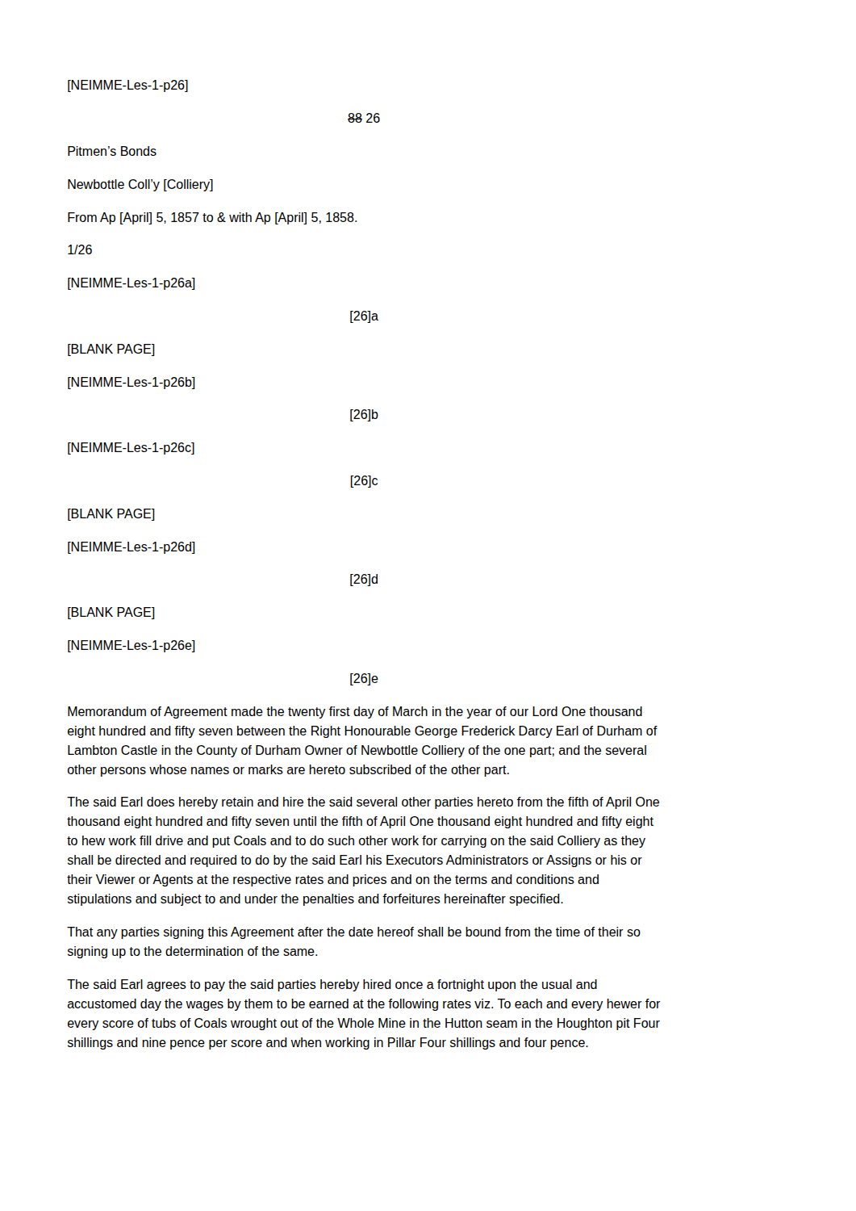[NEIMME-Les-1-p26]
88 26
Pitmen’s Bonds
Newbottle Coll’y [Colliery]
From Ap [April] 5, 1857 to & with Ap [April] 5, 1858.
1/26
[NEIMME-Les-1-p26a]
[26]a
[BLANK PAGE]
[NEIMME-Les-1-p26b]
[26]b
[NEIMME-Les-1-p26c]
[26]c
[BLANK PAGE]
[NEIMME-Les-1-p26d]
[26]d
[BLANK PAGE]
[NEIMME-Les-1-p26e]
[26]e
Memorandum of Agreement made the twenty first day of March in the year of our Lord One thousand eight hundred and fifty seven between the Right Honourable George Frederick Darcy Earl of Durham of Lambton Castle in the County of Durham Owner of Newbottle Colliery of the one part; and the several other persons whose names or marks are hereto subscribed of the other part.
The said Earl does hereby retain and hire the said several other parties hereto from the fifth of April One thousand eight hundred and fifty seven until the fifth of April One thousand eight hundred and fifty eight to hew work fill drive and put Coals and to do such other work for carrying on the said Colliery as they shall be directed and required to do by the said Earl his Executors Administrators or Assigns or his or their Viewer or Agents at the respective rates and prices and on the terms and conditions and stipulations and subject to and under the penalties and forfeitures hereinafter specified.
That any parties signing this Agreement after the date hereof shall be bound from the time of their so signing up to the determination of the same.
The said Earl agrees to pay the said parties hereby hired once a fortnight upon the usual and accustomed day the wages by them to be earned at the following rates viz. To each and every hewer for every score of tubs of Coals wrought out of the Whole Mine in the Hutton seam in the Houghton pit Four shillings and nine pence per score and when working in Pillar Four shillings and four pence.